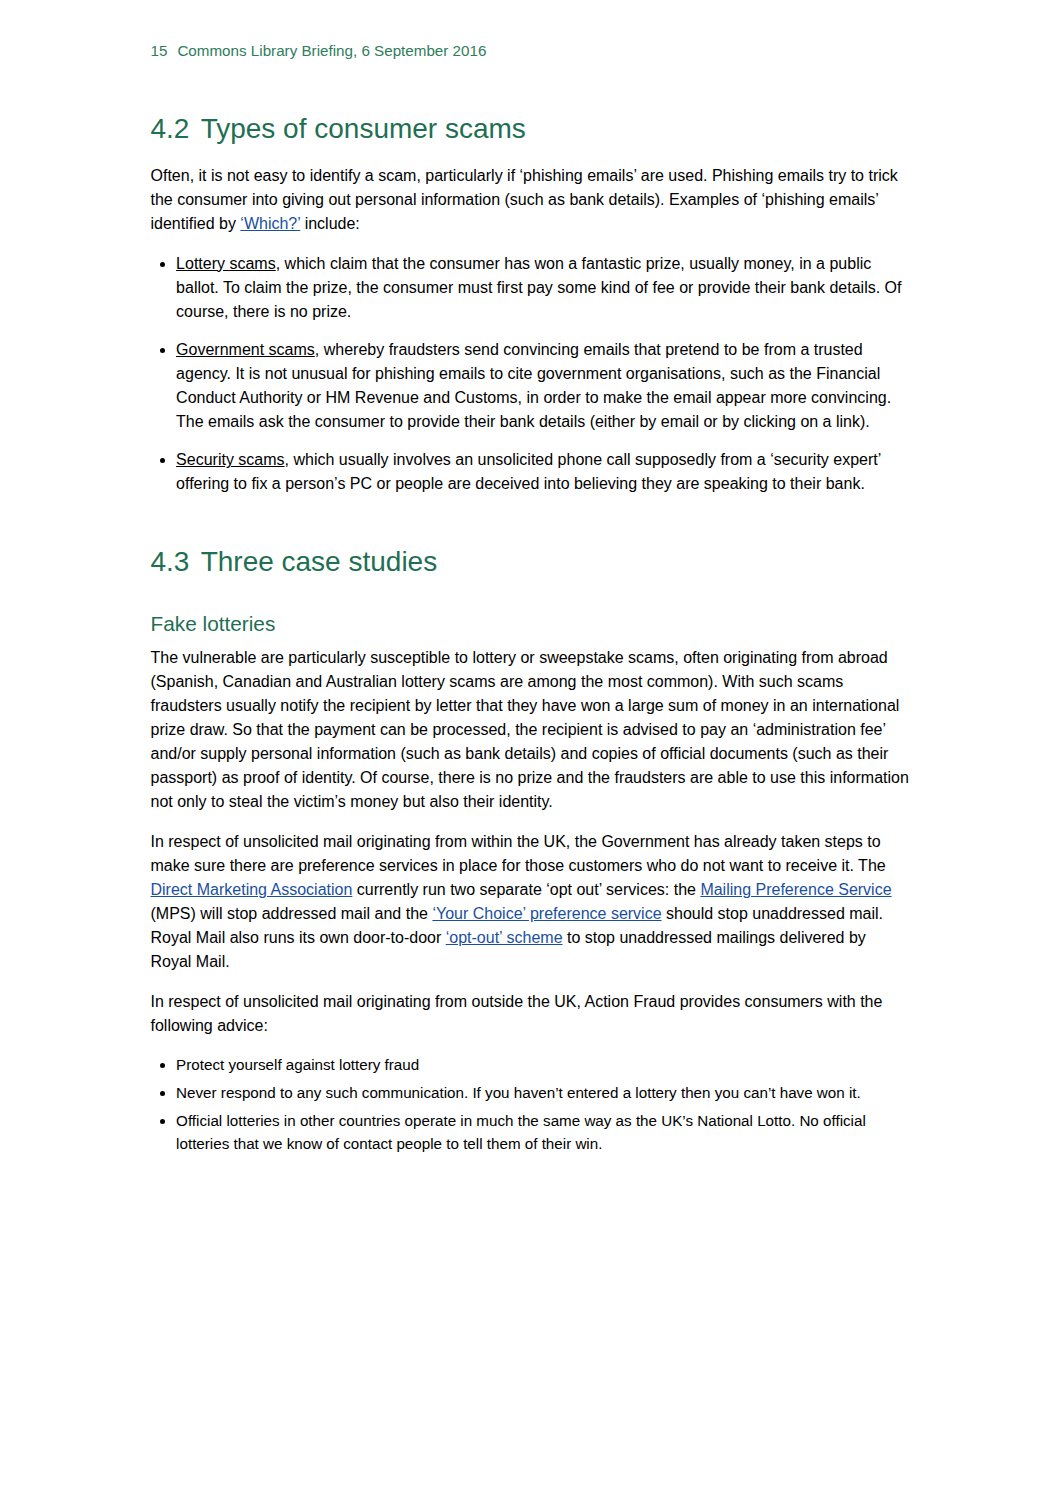15 Commons Library Briefing, 6 September 2016
4.2 Types of consumer scams
Often, it is not easy to identify a scam, particularly if ‘phishing emails’ are used. Phishing emails try to trick the consumer into giving out personal information (such as bank details). Examples of ‘phishing emails’ identified by ‘Which?’ include:
Lottery scams, which claim that the consumer has won a fantastic prize, usually money, in a public ballot. To claim the prize, the consumer must first pay some kind of fee or provide their bank details. Of course, there is no prize.
Government scams, whereby fraudsters send convincing emails that pretend to be from a trusted agency. It is not unusual for phishing emails to cite government organisations, such as the Financial Conduct Authority or HM Revenue and Customs, in order to make the email appear more convincing. The emails ask the consumer to provide their bank details (either by email or by clicking on a link).
Security scams, which usually involves an unsolicited phone call supposedly from a ‘security expert’ offering to fix a person’s PC or people are deceived into believing they are speaking to their bank.
4.3 Three case studies
Fake lotteries
The vulnerable are particularly susceptible to lottery or sweepstake scams, often originating from abroad (Spanish, Canadian and Australian lottery scams are among the most common). With such scams fraudsters usually notify the recipient by letter that they have won a large sum of money in an international prize draw. So that the payment can be processed, the recipient is advised to pay an ‘administration fee’ and/or supply personal information (such as bank details) and copies of official documents (such as their passport) as proof of identity. Of course, there is no prize and the fraudsters are able to use this information not only to steal the victim’s money but also their identity.
In respect of unsolicited mail originating from within the UK, the Government has already taken steps to make sure there are preference services in place for those customers who do not want to receive it. The Direct Marketing Association currently run two separate ‘opt out’ services: the Mailing Preference Service (MPS) will stop addressed mail and the ‘Your Choice’ preference service should stop unaddressed mail. Royal Mail also runs its own door-to-door ‘opt-out’ scheme to stop unaddressed mailings delivered by Royal Mail.
In respect of unsolicited mail originating from outside the UK, Action Fraud provides consumers with the following advice:
Protect yourself against lottery fraud
Never respond to any such communication. If you haven’t entered a lottery then you can’t have won it.
Official lotteries in other countries operate in much the same way as the UK’s National Lotto. No official lotteries that we know of contact people to tell them of their win.